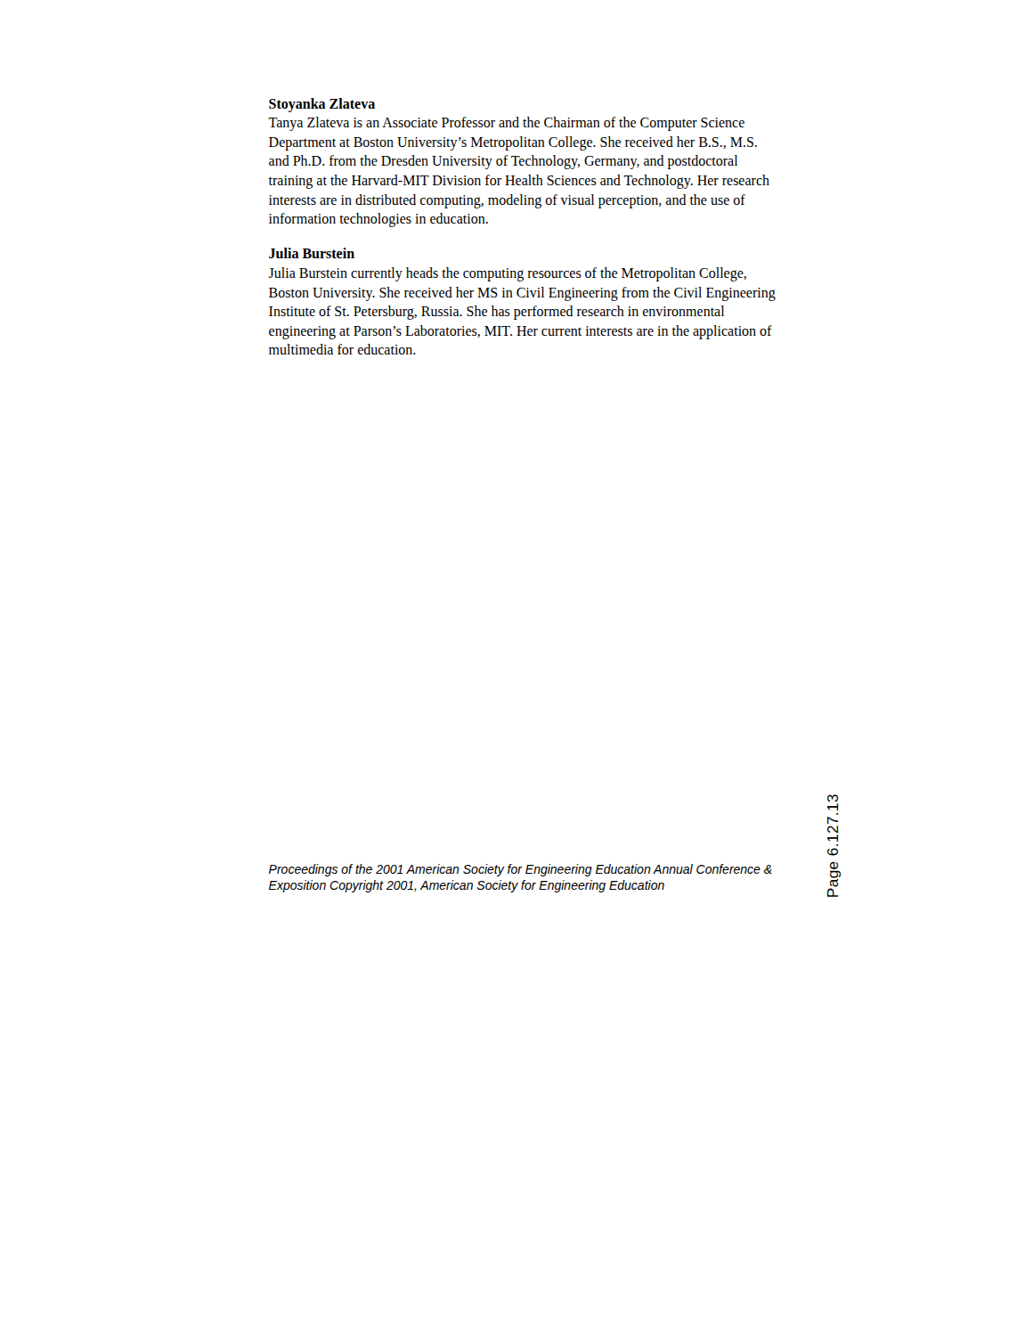Stoyanka Zlateva
Tanya Zlateva is an Associate Professor and the Chairman of the Computer Science Department at Boston University’s Metropolitan College. She received her B.S., M.S. and Ph.D. from the Dresden University of Technology, Germany, and postdoctoral training at the Harvard-MIT Division for Health Sciences and Technology. Her research interests are in distributed computing, modeling of visual perception, and the use of information technologies in education.
Julia Burstein
Julia Burstein currently heads the computing resources of the Metropolitan College, Boston University. She received her MS in Civil Engineering from the Civil Engineering Institute of St. Petersburg, Russia. She has performed research in environmental engineering at Parson’s Laboratories, MIT. Her current interests are in the application of multimedia for education.
Proceedings of the 2001 American Society for Engineering Education Annual Conference & Exposition Copyright 2001, American Society for Engineering Education
Page 6.127.13